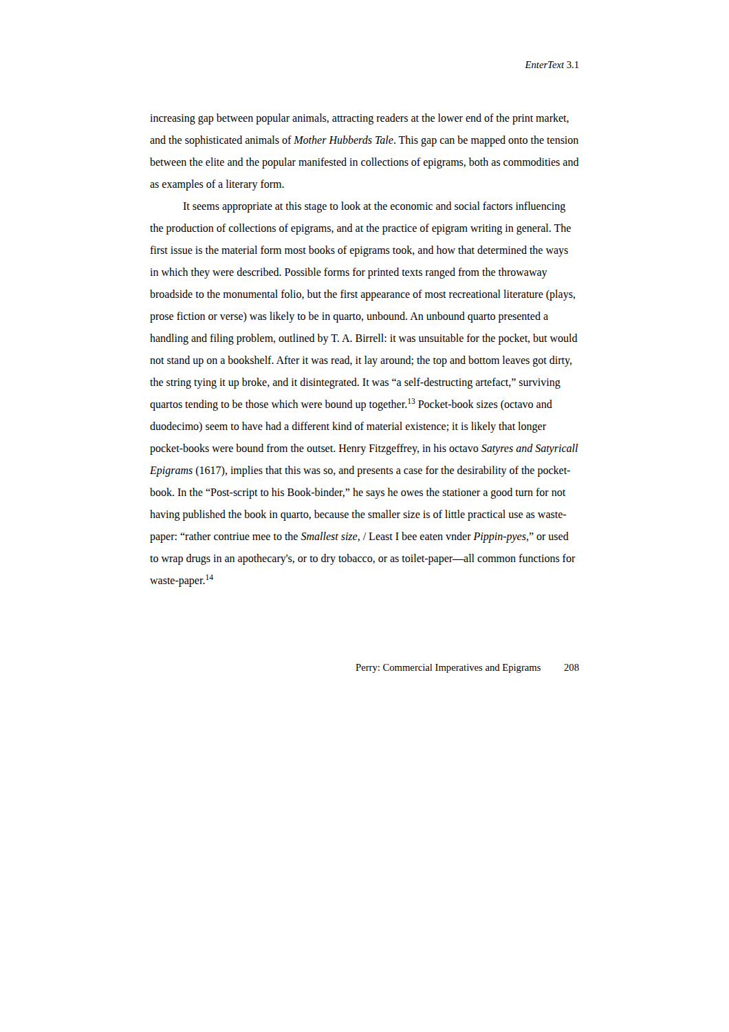EnterText 3.1
increasing gap between popular animals, attracting readers at the lower end of the print market, and the sophisticated animals of Mother Hubberds Tale. This gap can be mapped onto the tension between the elite and the popular manifested in collections of epigrams, both as commodities and as examples of a literary form.
It seems appropriate at this stage to look at the economic and social factors influencing the production of collections of epigrams, and at the practice of epigram writing in general. The first issue is the material form most books of epigrams took, and how that determined the ways in which they were described. Possible forms for printed texts ranged from the throwaway broadside to the monumental folio, but the first appearance of most recreational literature (plays, prose fiction or verse) was likely to be in quarto, unbound. An unbound quarto presented a handling and filing problem, outlined by T. A. Birrell: it was unsuitable for the pocket, but would not stand up on a bookshelf. After it was read, it lay around; the top and bottom leaves got dirty, the string tying it up broke, and it disintegrated. It was “a self-destructing artefact,” surviving quartos tending to be those which were bound up together.13 Pocket-book sizes (octavo and duodecimo) seem to have had a different kind of material existence; it is likely that longer pocket-books were bound from the outset. Henry Fitzgeffrey, in his octavo Satyres and Satyricall Epigrams (1617), implies that this was so, and presents a case for the desirability of the pocket-book. In the “Post-script to his Book-binder,” he says he owes the stationer a good turn for not having published the book in quarto, because the smaller size is of little practical use as waste-paper: “rather contriue mee to the Smallest size, / Least I bee eaten vnder Pippin-pyes,” or used to wrap drugs in an apothecary's, or to dry tobacco, or as toilet-paper—all common functions for waste-paper.14
Perry: Commercial Imperatives and Epigrams208